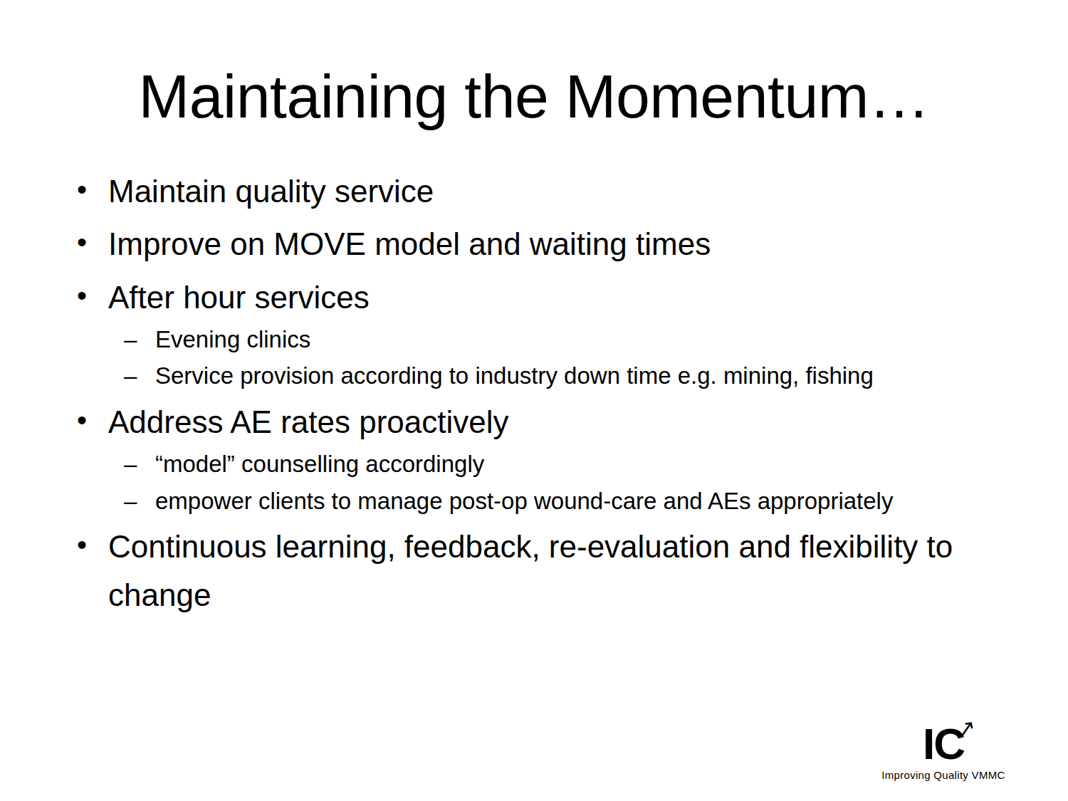Maintaining the Momentum…
•Maintain quality service
•Improve on MOVE model and waiting times
•After hour services
–Evening clinics
–Service provision according to industry down time e.g. mining, fishing
•Address AE rates proactively
–“model” counselling accordingly
–empower clients to manage post-op wound-care and AEs appropriately
•Continuous learning, feedback, re-evaluation and flexibility to change
IC↗
Improving Quality VMMC